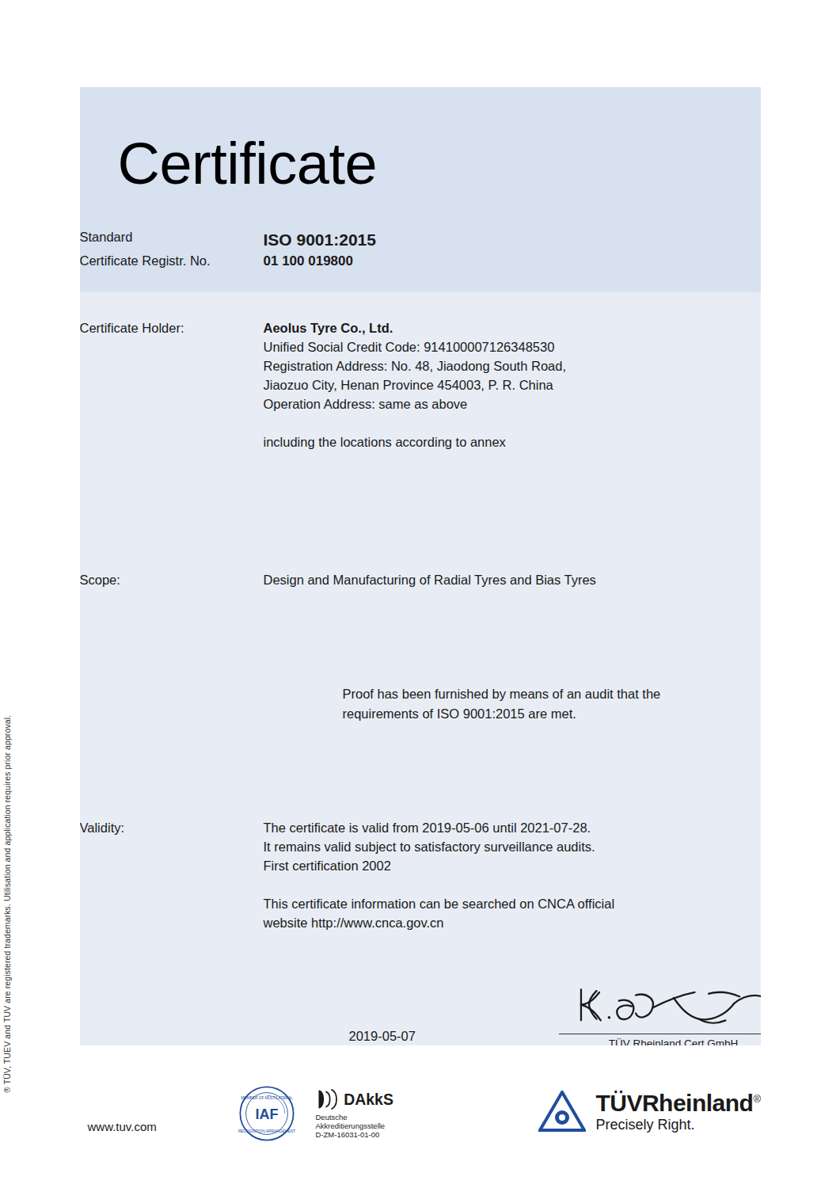® TÜV, TUEV and TUV are registered trademarks. Utilisation and application requires prior approval.
Certificate
| Standard | ISO 9001:2015 |
| Certificate Registr. No. | 01 100 019800 |
| Certificate Holder: | Aeolus Tyre Co., Ltd. Unified Social Credit Code: 914100007126348530 Registration Address: No. 48, Jiaodong South Road, Jiaozuo City, Henan Province 454003, P. R. China Operation Address: same as above including the locations according to annex |
| Scope: | Design and Manufacturing of Radial Tyres and Bias Tyres |
Proof has been furnished by means of an audit that the
requirements of ISO 9001:2015 are met.
| Validity: | The certificate is valid from 2019-05-06 until 2021-07-28. It remains valid subject to satisfactory surveillance audits. First certification 2002 This certificate information can be searched on CNCA official website http://www.cnca.gov.cn |
2019-05-07
TÜV Rheinland Cert GmbH
Am Grauen Stein · 51105 Köln
www.tuv.com
MEMBER OF MULTILATERAL RECOGNITION ARRANGEMENT IAF
DAkkS
Deutsche
Akkreditierungsstelle
D-ZM-16031-01-00
TÜVRheinland®
Precisely Right.